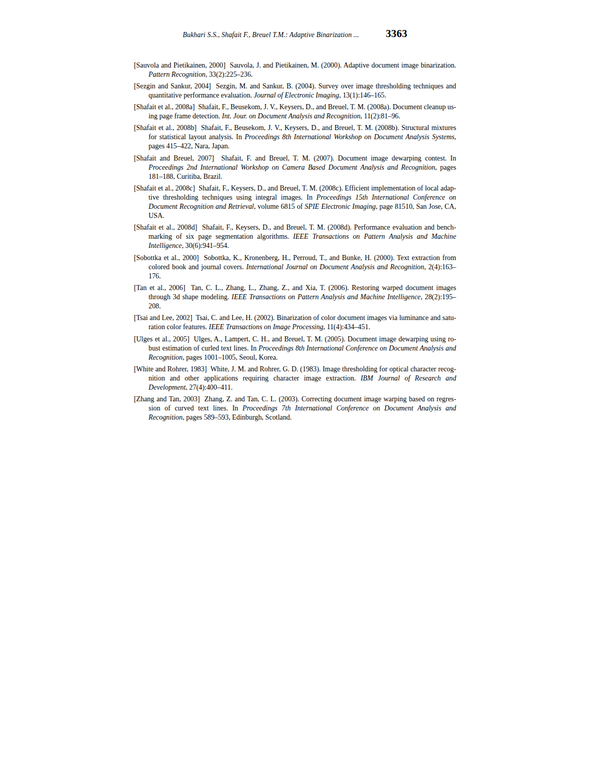Bukhari S.S., Shafait F., Breuel T.M.: Adaptive Binarization ... 3363
[Sauvola and Pietikainen, 2000] Sauvola, J. and Pietikainen, M. (2000). Adaptive document image binarization. Pattern Recognition, 33(2):225–236.
[Sezgin and Sankur, 2004] Sezgin, M. and Sankur, B. (2004). Survey over image thresholding techniques and quantitative performance evaluation. Journal of Electronic Imaging, 13(1):146–165.
[Shafait et al., 2008a] Shafait, F., Beusekom, J. V., Keysers, D., and Breuel, T. M. (2008a). Document cleanup using page frame detection. Int. Jour. on Document Analysis and Recognition, 11(2):81–96.
[Shafait et al., 2008b] Shafait, F., Beusekom, J. V., Keysers, D., and Breuel, T. M. (2008b). Structural mixtures for statistical layout analysis. In Proceedings 8th International Workshop on Document Analysis Systems, pages 415–422, Nara, Japan.
[Shafait and Breuel, 2007] Shafait, F. and Breuel, T. M. (2007). Document image dewarping contest. In Proceedings 2nd International Workshop on Camera Based Document Analysis and Recognition, pages 181–188, Curitiba, Brazil.
[Shafait et al., 2008c] Shafait, F., Keysers, D., and Breuel, T. M. (2008c). Efficient implementation of local adaptive thresholding techniques using integral images. In Proceedings 15th International Conference on Document Recognition and Retrieval, volume 6815 of SPIE Electronic Imaging, page 81510, San Jose, CA, USA.
[Shafait et al., 2008d] Shafait, F., Keysers, D., and Breuel, T. M. (2008d). Performance evaluation and benchmarking of six page segmentation algorithms. IEEE Transactions on Pattern Analysis and Machine Intelligence, 30(6):941–954.
[Sobottka et al., 2000] Sobottka, K., Kronenberg, H., Perroud, T., and Bunke, H. (2000). Text extraction from colored book and journal covers. International Journal on Document Analysis and Recognition, 2(4):163–176.
[Tan et al., 2006] Tan, C. L., Zhang, L., Zhang, Z., and Xia, T. (2006). Restoring warped document images through 3d shape modeling. IEEE Transactions on Pattern Analysis and Machine Intelligence, 28(2):195–208.
[Tsai and Lee, 2002] Tsai, C. and Lee, H. (2002). Binarization of color document images via luminance and saturation color features. IEEE Transactions on Image Processing, 11(4):434–451.
[Ulges et al., 2005] Ulges, A., Lampert, C. H., and Breuel, T. M. (2005). Document image dewarping using robust estimation of curled text lines. In Proceedings 8th International Conference on Document Analysis and Recognition, pages 1001–1005, Seoul, Korea.
[White and Rohrer, 1983] White, J. M. and Rohrer, G. D. (1983). Image thresholding for optical character recognition and other applications requiring character image extraction. IBM Journal of Research and Development, 27(4):400–411.
[Zhang and Tan, 2003] Zhang, Z. and Tan, C. L. (2003). Correcting document image warping based on regression of curved text lines. In Proceedings 7th International Conference on Document Analysis and Recognition, pages 589–593, Edinburgh, Scotland.